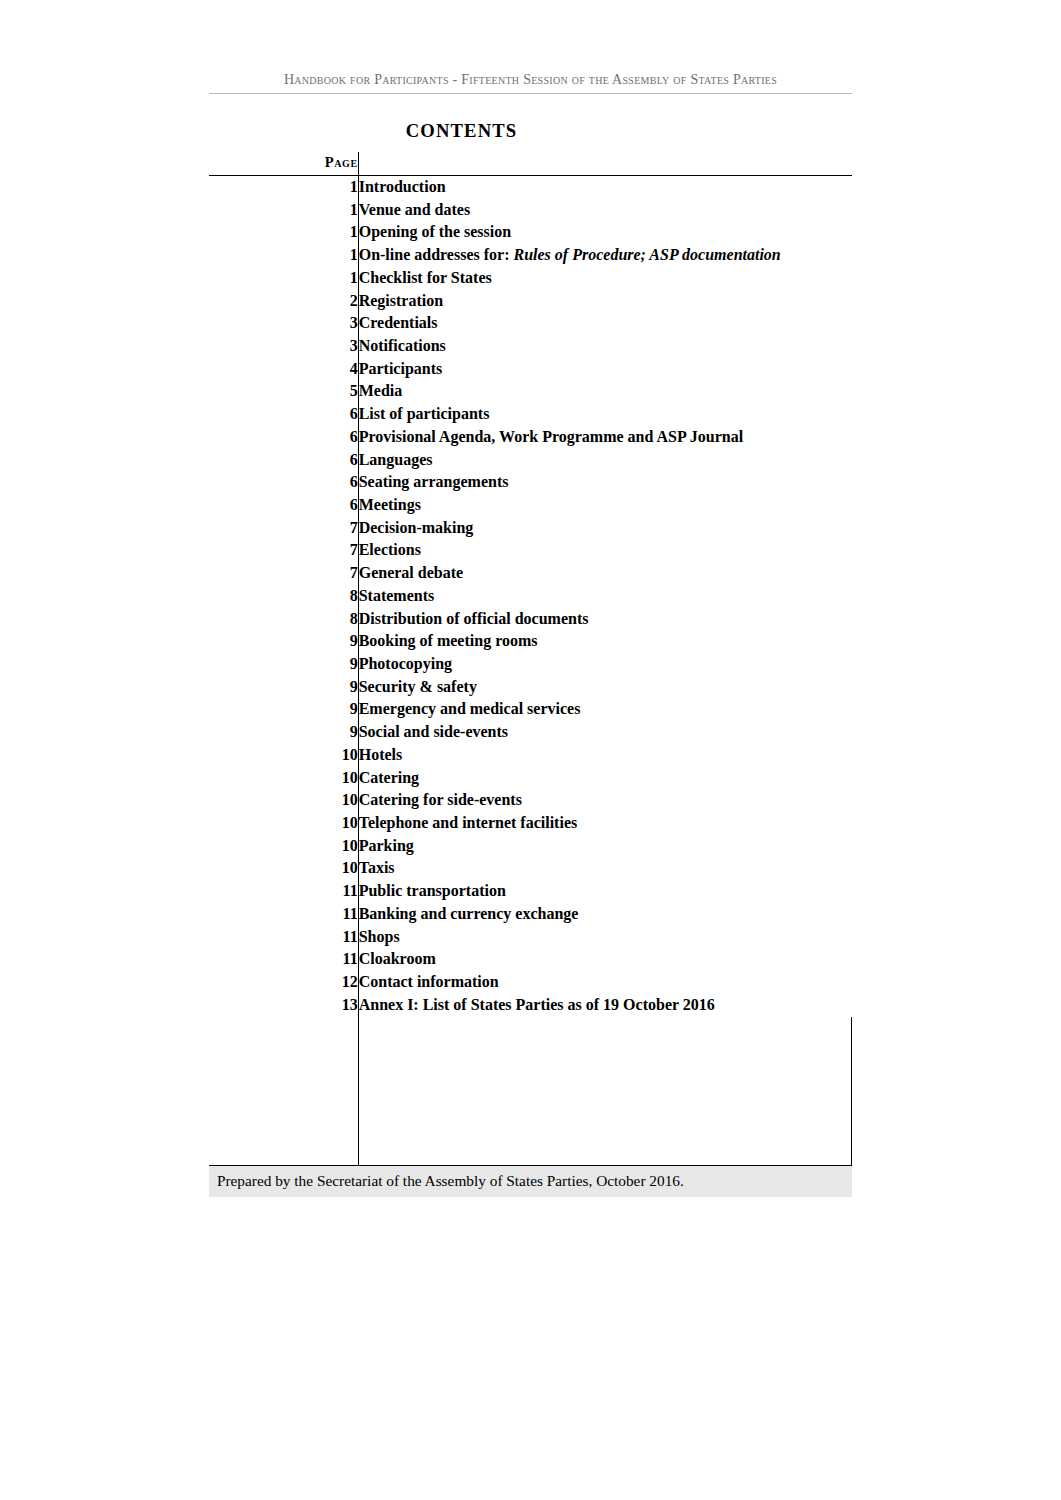Handbook for Participants - Fifteenth Session of the Assembly of States Parties
Contents
| Page | |
| 1 1 1 1 1 2 3 3 4 5 6 6 6 6 6 7 7 7 8 8 9 9 9 9 9 10 10 10 10 10 10 11 11 11 11 12 13 | Introduction Venue and dates Opening of the session On-line addresses for: Rules of Procedure; ASP documentation Checklist for States Registration Credentials Notifications Participants Media List of participants Provisional Agenda, Work Programme and ASP Journal Languages Seating arrangements Meetings Decision-making Elections General debate Statements Distribution of official documents Booking of meeting rooms Photocopying Security & safety Emergency and medical services Social and side-events Hotels Catering Catering for side-events Telephone and internet facilities Parking Taxis Public transportation Banking and currency exchange Shops Cloakroom Contact information Annex I: List of States Parties as of 19 October 2016 |
Prepared by the Secretariat of the Assembly of States Parties, October 2016.